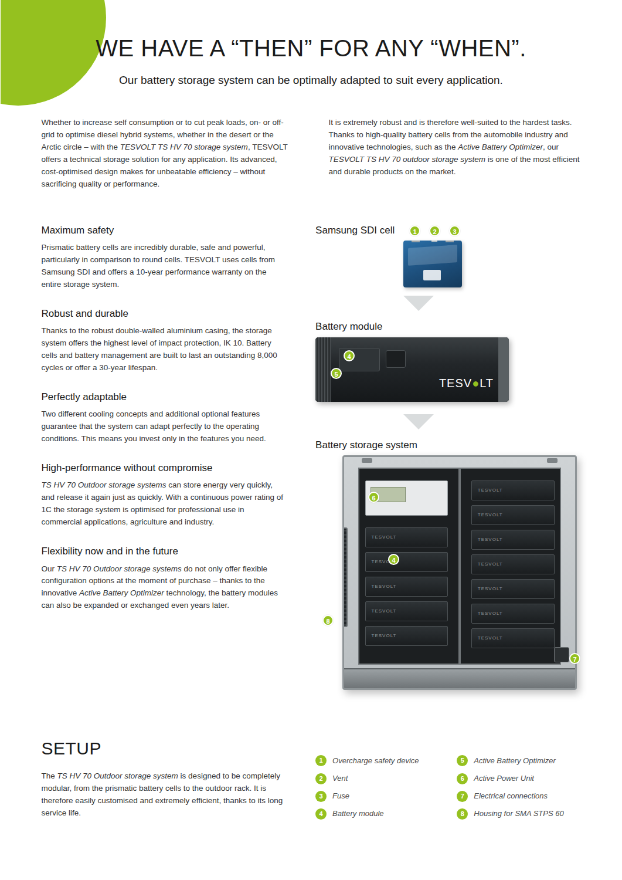We have a “then” for any “when”.
Our battery storage system can be optimally adapted to suit every application.
Whether to increase self consumption or to cut peak loads, on- or off-grid to optimise diesel hybrid systems, whether in the desert or the Arctic circle – with the TESVOLT TS HV 70 storage system, TESVOLT offers a technical storage solution for any application. Its advanced, cost-optimised design makes for unbeatable efficiency – without sacrificing quality or performance.
It is extremely robust and is therefore well-suited to the hardest tasks. Thanks to high-quality battery cells from the automobile industry and innovative technologies, such as the Active Battery Optimizer, our TESVOLT TS HV 70 outdoor storage system is one of the most efficient and durable products on the market.
Maximum safety
Prismatic battery cells are incredibly durable, safe and powerful, particularly in comparison to round cells. TESVOLT uses cells from Samsung SDI and offers a 10-year performance warranty on the entire storage system.
Robust and durable
Thanks to the robust double-walled aluminium casing, the storage system offers the highest level of impact protection, IK 10. Battery cells and battery management are built to last an outstanding 8,000 cycles or offer a 30-year lifespan.
Perfectly adaptable
Two different cooling concepts and additional optional features guarantee that the system can adapt perfectly to the operating conditions. This means you invest only in the features you need.
High-performance without compromise
TS HV 70 Outdoor storage systems can store energy very quickly, and release it again just as quickly. With a continuous power rating of 1C the storage system is optimised for professional use in commercial applications, agriculture and industry.
Flexibility now and in the future
Our TS HV 70 Outdoor storage systems do not only offer flexible configuration options at the moment of purchase – thanks to the innovative Active Battery Optimizer technology, the battery modules can also be expanded or exchanged even years later.
Samsung SDI cell
1 2 3
Battery module
TESV●LT
4 5
Battery storage system
TESVOLT TESVOLT TESVOLT TESVOLT TESVOLT TESVOLT TESVOLT TESVOLT TESVOLT TESVOLT TESVOLT TESVOLT
6 4 8 7
Setup
The TS HV 70 Outdoor storage system is designed to be completely modular, from the prismatic battery cells to the outdoor rack. It is therefore easily customised and extremely efficient, thanks to its long service life.
1 Overcharge safety device
5 Active Battery Optimizer
2 Vent
6 Active Power Unit
3 Fuse
7 Electrical connections
4 Battery module
8 Housing for SMA STPS 60